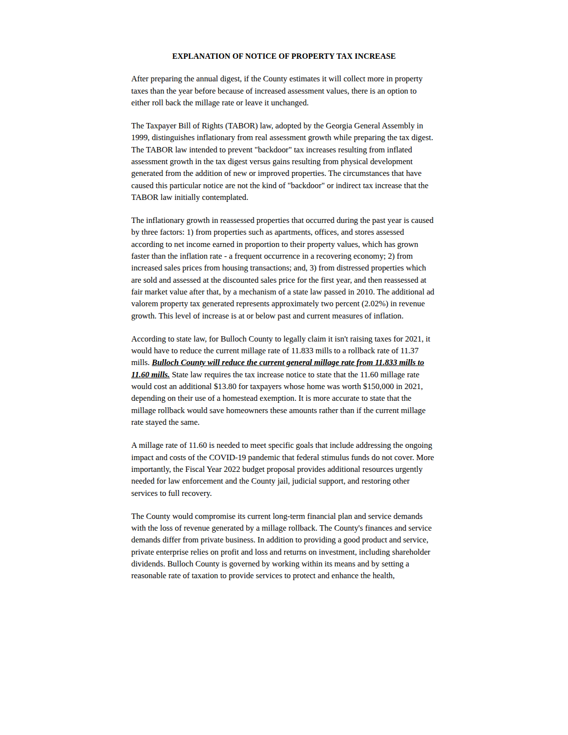EXPLANATION OF NOTICE OF PROPERTY TAX INCREASE
After preparing the annual digest, if the County estimates it will collect more in property taxes than the year before because of increased assessment values, there is an option to either roll back the millage rate or leave it unchanged.
The Taxpayer Bill of Rights (TABOR) law, adopted by the Georgia General Assembly in 1999, distinguishes inflationary from real assessment growth while preparing the tax digest. The TABOR law intended to prevent "backdoor" tax increases resulting from inflated assessment growth in the tax digest versus gains resulting from physical development generated from the addition of new or improved properties. The circumstances that have caused this particular notice are not the kind of "backdoor" or indirect tax increase that the TABOR law initially contemplated.
The inflationary growth in reassessed properties that occurred during the past year is caused by three factors: 1) from properties such as apartments, offices, and stores assessed according to net income earned in proportion to their property values, which has grown faster than the inflation rate - a frequent occurrence in a recovering economy; 2) from increased sales prices from housing transactions; and, 3) from distressed properties which are sold and assessed at the discounted sales price for the first year, and then reassessed at fair market value after that, by a mechanism of a state law passed in 2010. The additional ad valorem property tax generated represents approximately two percent (2.02%) in revenue growth. This level of increase is at or below past and current measures of inflation.
According to state law, for Bulloch County to legally claim it isn't raising taxes for 2021, it would have to reduce the current millage rate of 11.833 mills to a rollback rate of 11.37 mills. Bulloch County will reduce the current general millage rate from 11.833 mills to 11.60 mills. State law requires the tax increase notice to state that the 11.60 millage rate would cost an additional $13.80 for taxpayers whose home was worth $150,000 in 2021, depending on their use of a homestead exemption. It is more accurate to state that the millage rollback would save homeowners these amounts rather than if the current millage rate stayed the same.
A millage rate of 11.60 is needed to meet specific goals that include addressing the ongoing impact and costs of the COVID-19 pandemic that federal stimulus funds do not cover. More importantly, the Fiscal Year 2022 budget proposal provides additional resources urgently needed for law enforcement and the County jail, judicial support, and restoring other services to full recovery.
The County would compromise its current long-term financial plan and service demands with the loss of revenue generated by a millage rollback. The County's finances and service demands differ from private business. In addition to providing a good product and service, private enterprise relies on profit and loss and returns on investment, including shareholder dividends. Bulloch County is governed by working within its means and by setting a reasonable rate of taxation to provide services to protect and enhance the health,